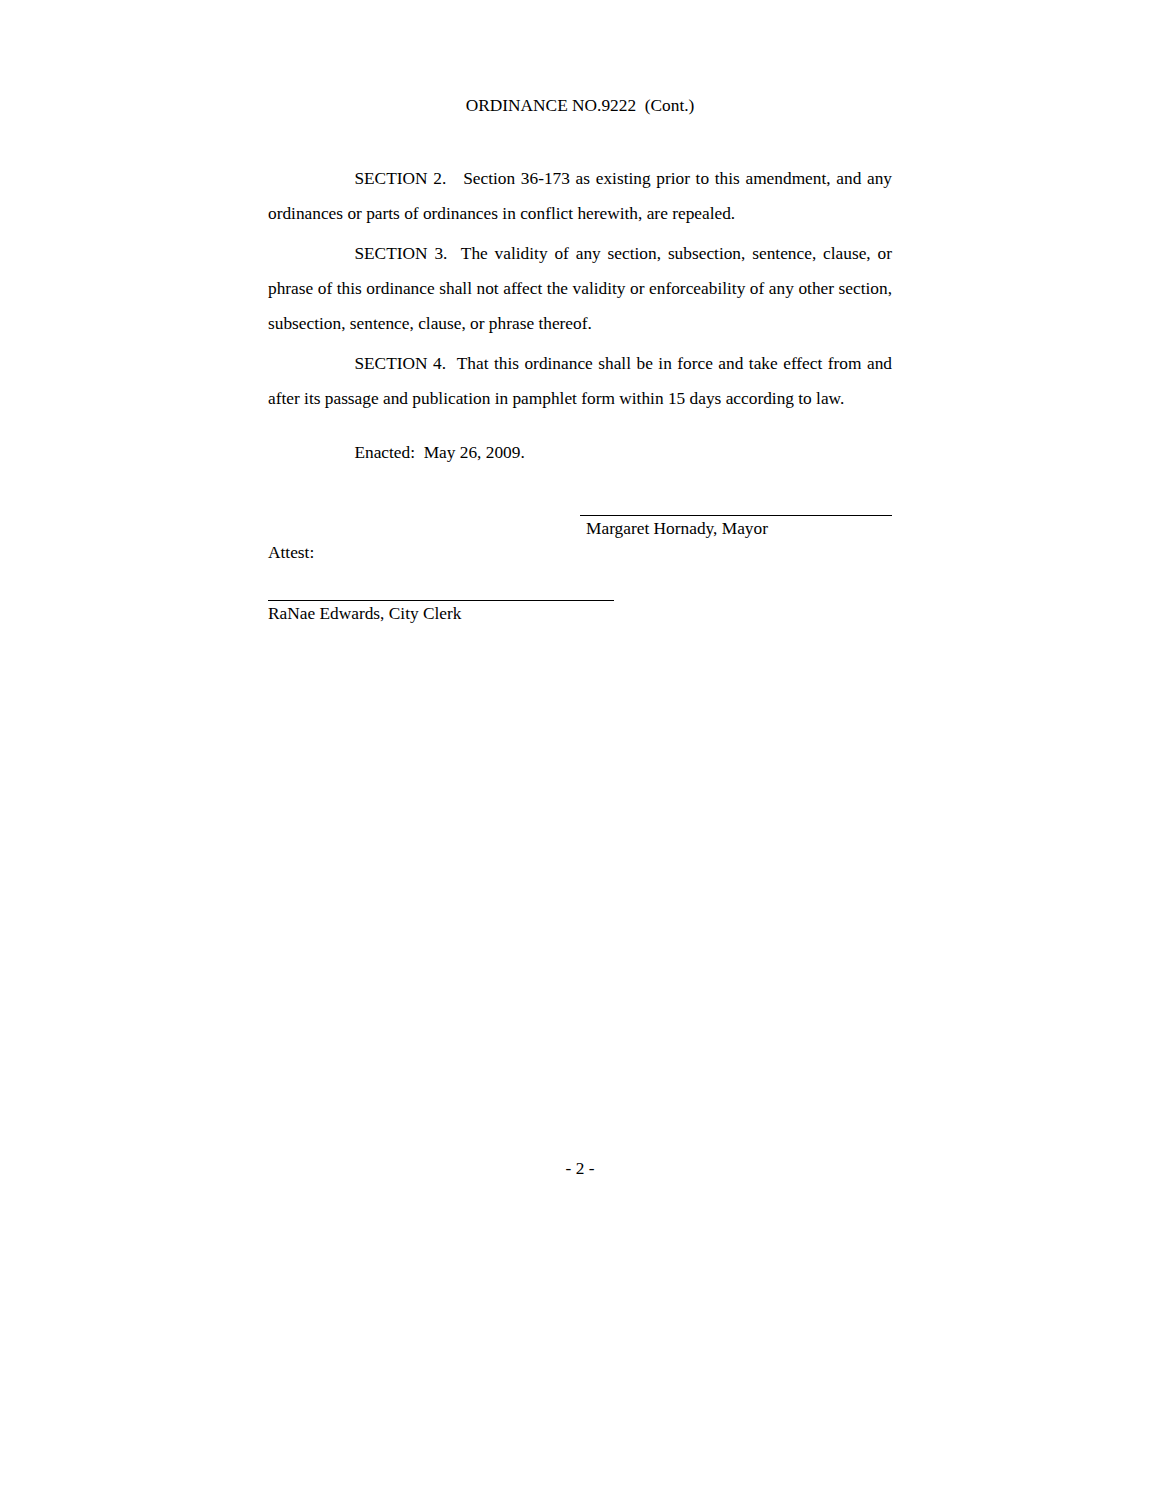ORDINANCE NO.9222 (Cont.)
SECTION 2. Section 36-173 as existing prior to this amendment, and any ordinances or parts of ordinances in conflict herewith, are repealed.
SECTION 3. The validity of any section, subsection, sentence, clause, or phrase of this ordinance shall not affect the validity or enforceability of any other section, subsection, sentence, clause, or phrase thereof.
SECTION 4. That this ordinance shall be in force and take effect from and after its passage and publication in pamphlet form within 15 days according to law.
Enacted: May 26, 2009.
Margaret Hornady, Mayor
Attest:
RaNae Edwards, City Clerk
- 2 -